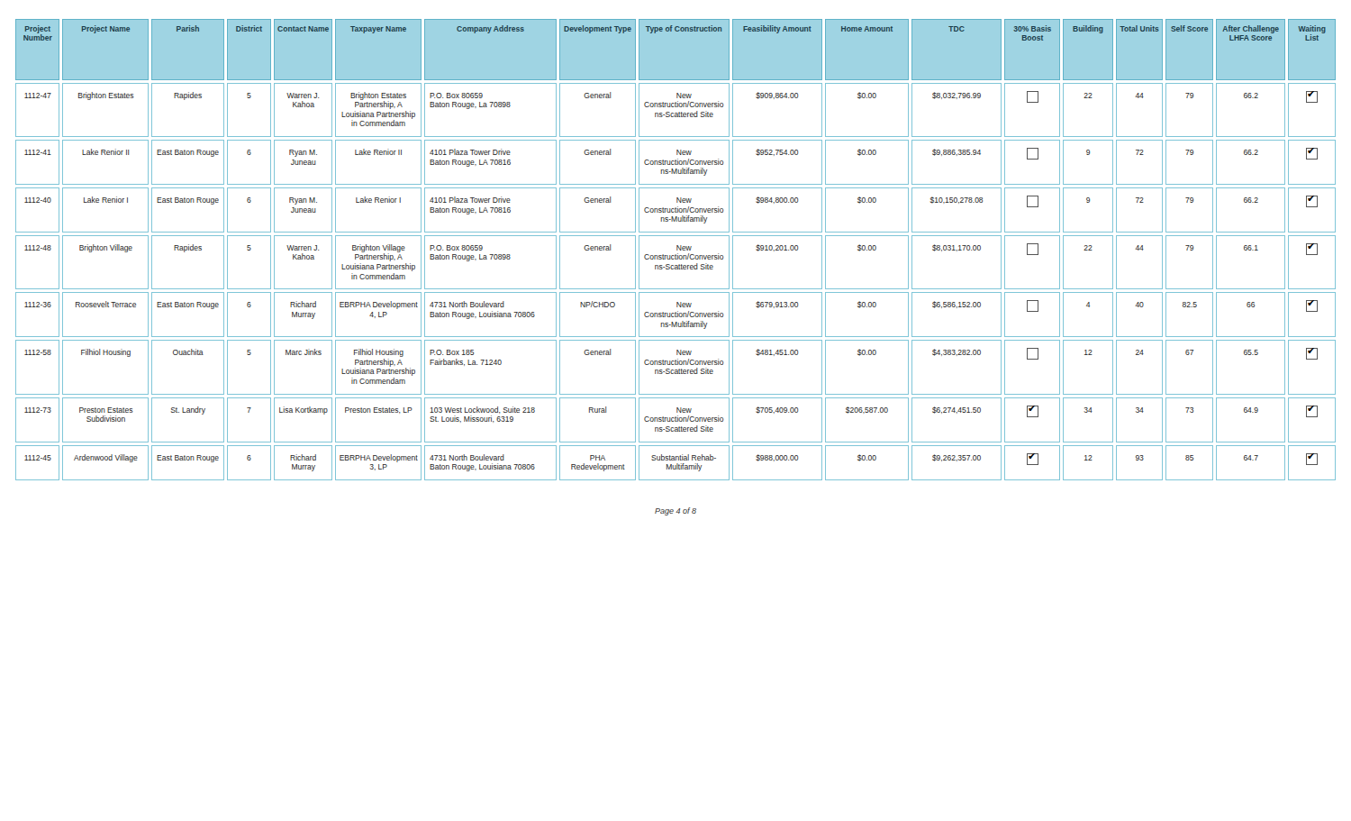| Project Number | Project Name | Parish | District | Contact Name | Taxpayer Name | Company Address | Development Type | Type of Construction | Feasibility Amount | Home Amount | TDC | 30% Basis Boost | Building | Total Units | Self Score | After Challenge LHFA Score | Waiting List |
| --- | --- | --- | --- | --- | --- | --- | --- | --- | --- | --- | --- | --- | --- | --- | --- | --- | --- |
| 1112-47 | Brighton Estates | Rapides | 5 | Warren J. Kahoa | Brighton Estates Partnership, A Louisiana Partnership in Commendam | P.O. Box 80659 Baton Rouge, La 70898 | General | New Construction/Conversions-Scattered Site | $909,864.00 | $0.00 | $8,032,796.99 | | 22 | 44 | 79 | 66.2 | |
| 1112-41 | Lake Renior II | East Baton Rouge | 6 | Ryan M. Juneau | Lake Renior II | 4101 Plaza Tower Drive Baton Rouge, LA 70816 | General | New Construction/Conversions-Multifamily | $952,754.00 | $0.00 | $9,886,385.94 | | 9 | 72 | 79 | 66.2 | |
| 1112-40 | Lake Renior I | East Baton Rouge | 6 | Ryan M. Juneau | Lake Renior I | 4101 Plaza Tower Drive Baton Rouge, LA 70816 | General | New Construction/Conversions-Multifamily | $984,800.00 | $0.00 | $10,150,278.08 | | 9 | 72 | 79 | 66.2 | |
| 1112-48 | Brighton Village | Rapides | 5 | Warren J. Kahoa | Brighton Village Partnership, A Louisiana Partnership in Commendam | P.O. Box 80659 Baton Rouge, La 70898 | General | New Construction/Conversions-Scattered Site | $910,201.00 | $0.00 | $8,031,170.00 | | 22 | 44 | 79 | 66.1 | |
| 1112-36 | Roosevelt Terrace | East Baton Rouge | 6 | Richard Murray | EBRPHA Development 4, LP | 4731 North Boulevard Baton Rouge, Louisiana 70806 | NP/CHDO | New Construction/Conversions-Multifamily | $679,913.00 | $0.00 | $6,586,152.00 | | 4 | 40 | 82.5 | 66 | |
| 1112-58 | Filhiol Housing | Ouachita | 5 | Marc Jinks | Filhiol Housing Partnership, A Louisiana Partnership in Commendam | P.O. Box 185 Fairbanks, La. 71240 | General | New Construction/Conversions-Scattered Site | $481,451.00 | $0.00 | $4,383,282.00 | | 12 | 24 | 67 | 65.5 | |
| 1112-73 | Preston Estates Subdivision | St. Landry | 7 | Lisa Kortkamp | Preston Estates, LP | 103 West Lockwood, Suite 218 St. Louis, Missouri, 6319 | Rural | New Construction/Conversions-Scattered Site | $705,409.00 | $206,587.00 | $6,274,451.50 | | 34 | 34 | 73 | 64.9 | |
| 1112-45 | Ardenwood Village | East Baton Rouge | 6 | Richard Murray | EBRPHA Development 3, LP | 4731 North Boulevard Baton Rouge, Louisiana 70806 | PHA Redevelopment | Substantial Rehab-Multifamily | $988,000.00 | $0.00 | $9,262,357.00 | | 12 | 93 | 85 | 64.7 | |
Page 4 of 8